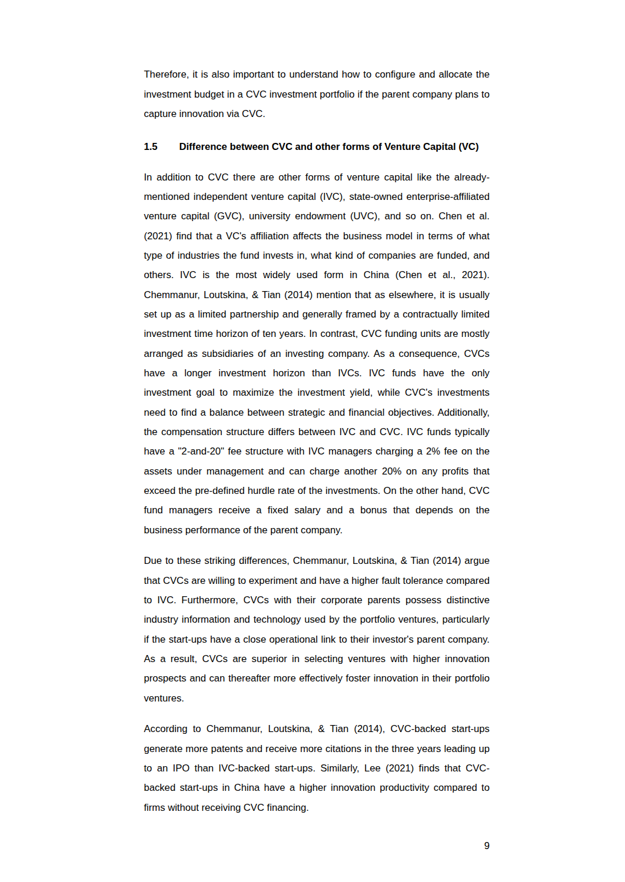Therefore, it is also important to understand how to configure and allocate the investment budget in a CVC investment portfolio if the parent company plans to capture innovation via CVC.
1.5 Difference between CVC and other forms of Venture Capital (VC)
In addition to CVC there are other forms of venture capital like the already-mentioned independent venture capital (IVC), state-owned enterprise-affiliated venture capital (GVC), university endowment (UVC), and so on. Chen et al. (2021) find that a VC's affiliation affects the business model in terms of what type of industries the fund invests in, what kind of companies are funded, and others. IVC is the most widely used form in China (Chen et al., 2021). Chemmanur, Loutskina, & Tian (2014) mention that as elsewhere, it is usually set up as a limited partnership and generally framed by a contractually limited investment time horizon of ten years. In contrast, CVC funding units are mostly arranged as subsidiaries of an investing company. As a consequence, CVCs have a longer investment horizon than IVCs. IVC funds have the only investment goal to maximize the investment yield, while CVC's investments need to find a balance between strategic and financial objectives. Additionally, the compensation structure differs between IVC and CVC. IVC funds typically have a "2-and-20" fee structure with IVC managers charging a 2% fee on the assets under management and can charge another 20% on any profits that exceed the pre-defined hurdle rate of the investments. On the other hand, CVC fund managers receive a fixed salary and a bonus that depends on the business performance of the parent company.
Due to these striking differences, Chemmanur, Loutskina, & Tian (2014) argue that CVCs are willing to experiment and have a higher fault tolerance compared to IVC. Furthermore, CVCs with their corporate parents possess distinctive industry information and technology used by the portfolio ventures, particularly if the start-ups have a close operational link to their investor's parent company. As a result, CVCs are superior in selecting ventures with higher innovation prospects and can thereafter more effectively foster innovation in their portfolio ventures.
According to Chemmanur, Loutskina, & Tian (2014), CVC-backed start-ups generate more patents and receive more citations in the three years leading up to an IPO than IVC-backed start-ups. Similarly, Lee (2021) finds that CVC-backed start-ups in China have a higher innovation productivity compared to firms without receiving CVC financing.
9